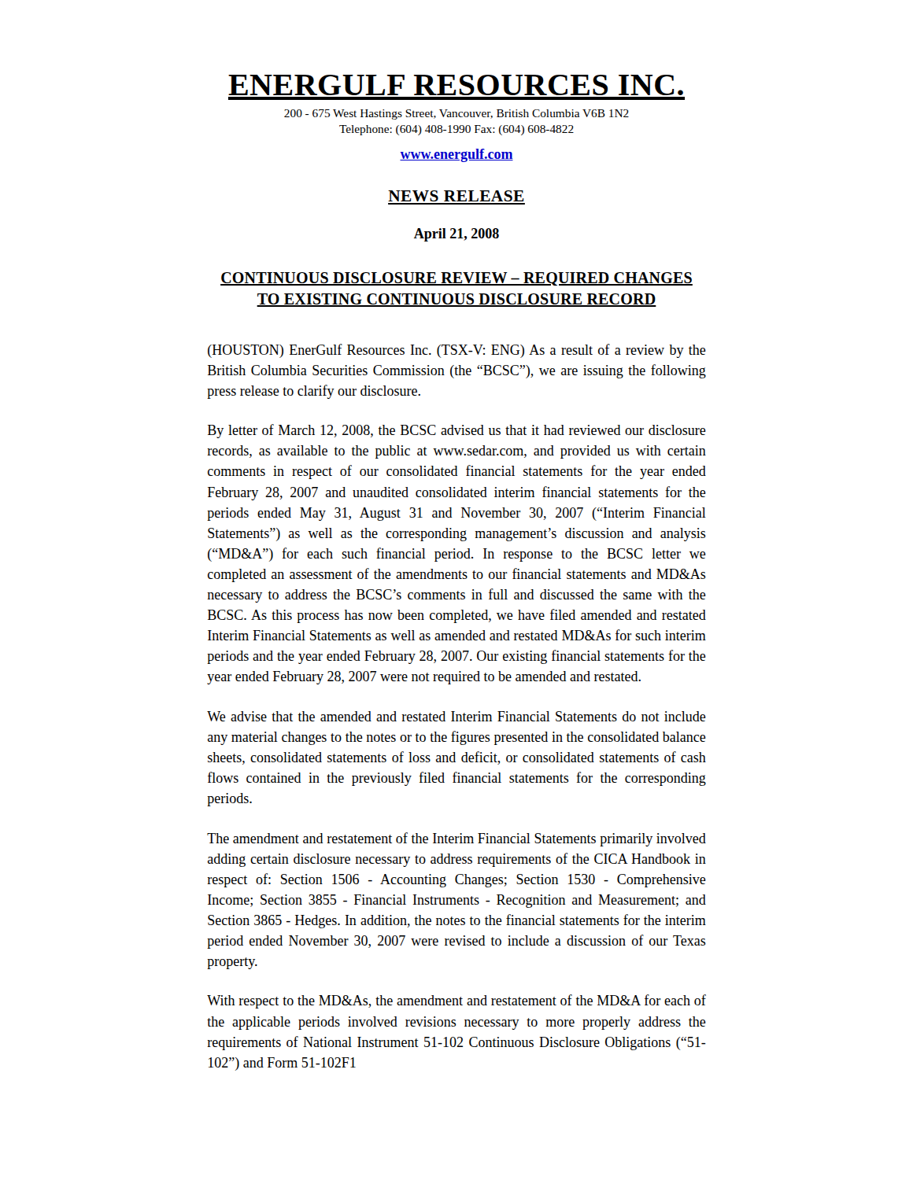ENERGULF RESOURCES INC.
200 - 675 West Hastings Street, Vancouver, British Columbia V6B 1N2
Telephone: (604) 408-1990 Fax: (604) 608-4822
www.energulf.com
NEWS RELEASE
April 21, 2008
CONTINUOUS DISCLOSURE REVIEW – REQUIRED CHANGES
TO EXISTING CONTINUOUS DISCLOSURE RECORD
(HOUSTON) EnerGulf Resources Inc. (TSX-V: ENG) As a result of a review by the British Columbia Securities Commission (the “BCSC”), we are issuing the following press release to clarify our disclosure.
By letter of March 12, 2008, the BCSC advised us that it had reviewed our disclosure records, as available to the public at www.sedar.com, and provided us with certain comments in respect of our consolidated financial statements for the year ended February 28, 2007 and unaudited consolidated interim financial statements for the periods ended May 31, August 31 and November 30, 2007 (“Interim Financial Statements”) as well as the corresponding management’s discussion and analysis (“MD&A”) for each such financial period. In response to the BCSC letter we completed an assessment of the amendments to our financial statements and MD&As necessary to address the BCSC’s comments in full and discussed the same with the BCSC. As this process has now been completed, we have filed amended and restated Interim Financial Statements as well as amended and restated MD&As for such interim periods and the year ended February 28, 2007. Our existing financial statements for the year ended February 28, 2007 were not required to be amended and restated.
We advise that the amended and restated Interim Financial Statements do not include any material changes to the notes or to the figures presented in the consolidated balance sheets, consolidated statements of loss and deficit, or consolidated statements of cash flows contained in the previously filed financial statements for the corresponding periods.
The amendment and restatement of the Interim Financial Statements primarily involved adding certain disclosure necessary to address requirements of the CICA Handbook in respect of: Section 1506 - Accounting Changes; Section 1530 - Comprehensive Income; Section 3855 - Financial Instruments - Recognition and Measurement; and Section 3865 - Hedges. In addition, the notes to the financial statements for the interim period ended November 30, 2007 were revised to include a discussion of our Texas property.
With respect to the MD&As, the amendment and restatement of the MD&A for each of the applicable periods involved revisions necessary to more properly address the requirements of National Instrument 51-102 Continuous Disclosure Obligations (“51-102”) and Form 51-102F1